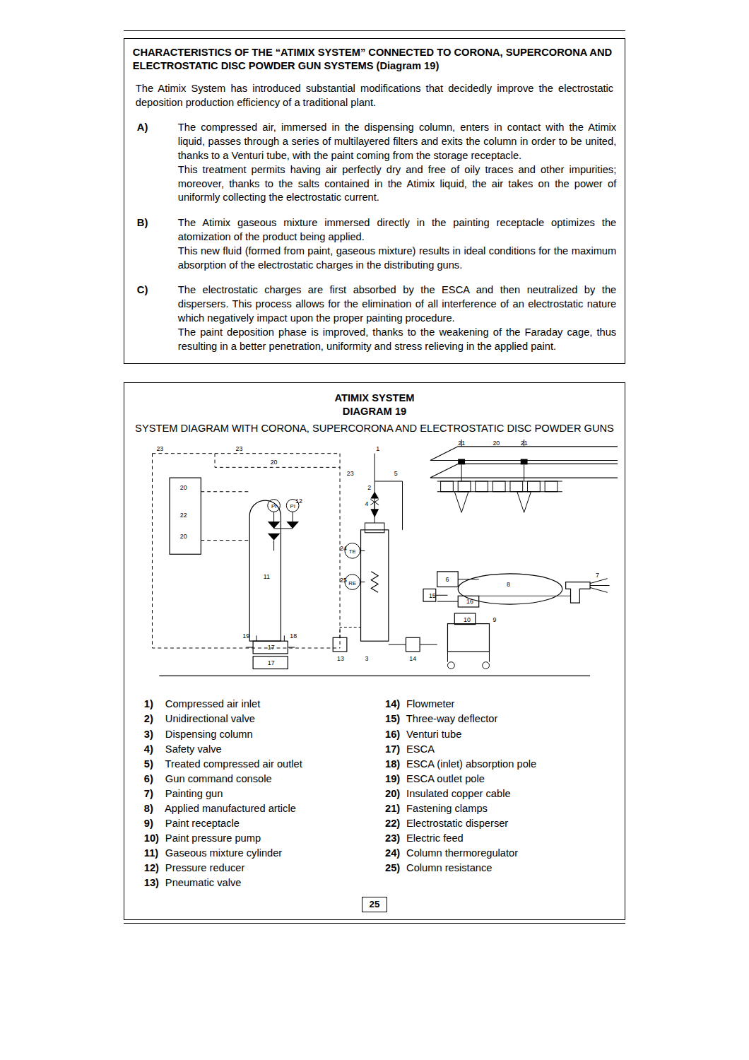CHARACTERISTICS OF THE “ATIMIX SYSTEM” CONNECTED TO CORONA, SUPERCORONA AND ELECTROSTATIC DISC POWDER GUN SYSTEMS (Diagram 19)
The Atimix System has introduced substantial modifications that decidedly improve the electrostatic deposition production efficiency of a traditional plant.
| A) | The compressed air, immersed in the dispensing column, enters in contact with the Atimix liquid, passes through a series of multilayered filters and exits the column in order to be united, thanks to a Venturi tube, with the paint coming from the storage receptacle. This treatment permits having air perfectly dry and free of oily traces and other impurities; moreover, thanks to the salts contained in the Atimix liquid, the air takes on the power of uniformly collecting the electrostatic current. |
| B) | The Atimix gaseous mixture immersed directly in the painting receptacle optimizes the atomization of the product being applied. This new fluid (formed from paint, gaseous mixture) results in ideal conditions for the maximum absorption of the electrostatic charges in the distributing guns. |
| C) | The electrostatic charges are first absorbed by the ESCA and then neutralized by the dispersers. This process allows for the elimination of all interference of an electrostatic nature which negatively impact upon the proper painting procedure. The paint deposition phase is improved, thanks to the weakening of the Faraday cage, thus resulting in a better penetration, uniformity and stress relieving in the applied paint. |
ATIMIX SYSTEM
DIAGRAM 19
SYSTEM DIAGRAM WITH CORONA, SUPERCORONA AND ELECTROSTATIC DISC POWDER GUNS
PI PI TE RE 23 23 20 20 20 22 23 1 5 2 4 24 25 11 12 19 18 17 17 13 3 14 15 16 10 9 6 8 7 21 21 20
1) Compressed air inlet
2) Unidirectional valve
3) Dispensing column
4) Safety valve
5) Treated compressed air outlet
6) Gun command console
7) Painting gun
8) Applied manufactured article
9) Paint receptacle
10) Paint pressure pump
11) Gaseous mixture cylinder
12) Pressure reducer
13) Pneumatic valve
14) Flowmeter
15) Three-way deflector
16) Venturi tube
17) ESCA
18) ESCA (inlet) absorption pole
19) ESCA outlet pole
20) Insulated copper cable
21) Fastening clamps
22) Electrostatic disperser
23) Electric feed
24) Column thermoregulator
25) Column resistance
25